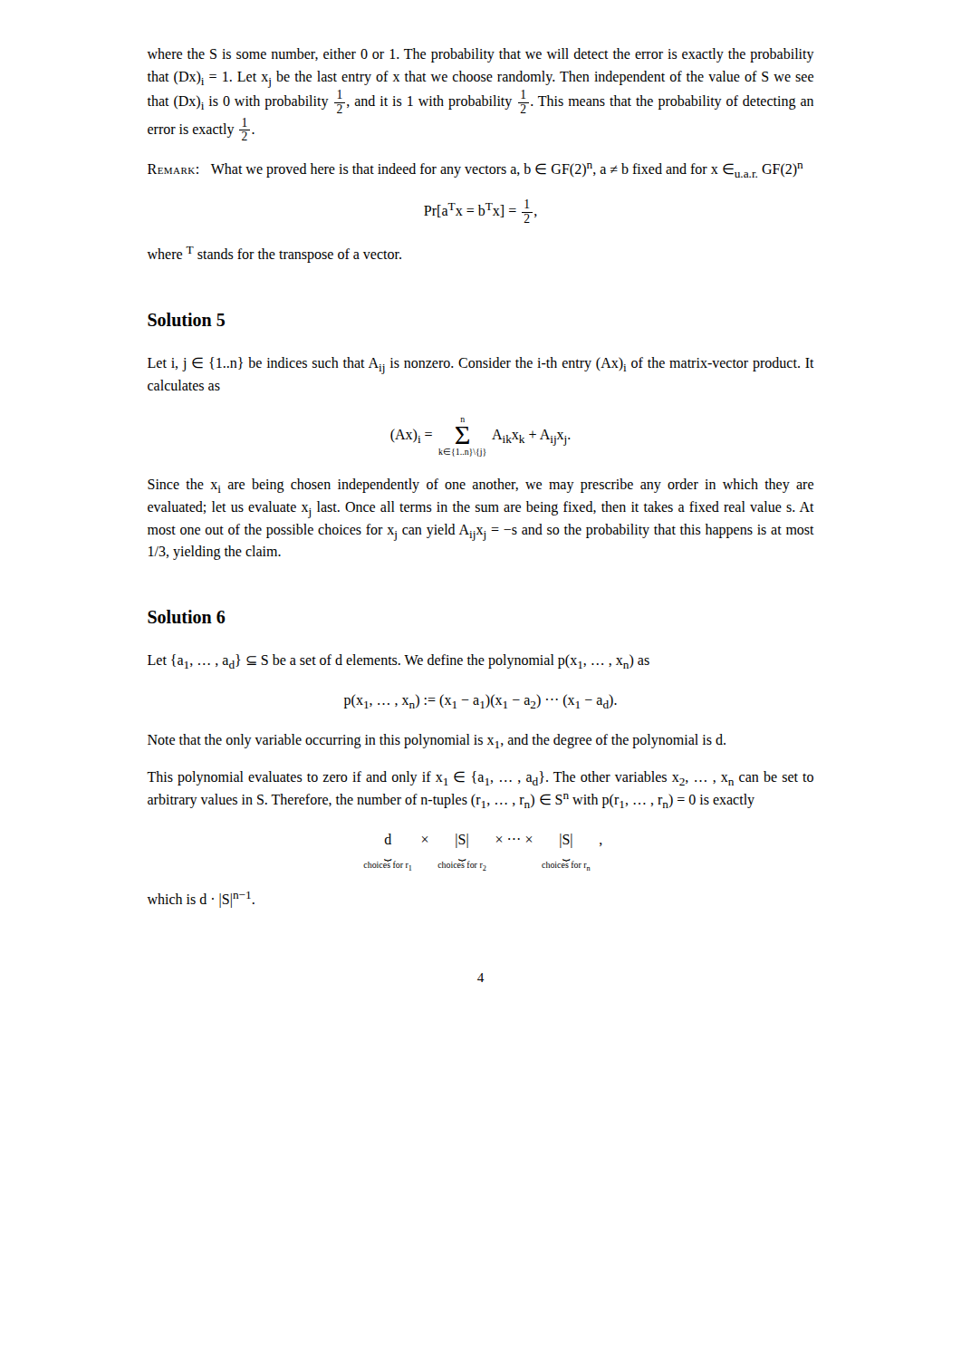where the S is some number, either 0 or 1. The probability that we will detect the error is exactly the probability that (Dx)i = 1. Let xj be the last entry of x that we choose randomly. Then independent of the value of S we see that (Dx)i is 0 with probability 12, and it is 1 with probability 12. This means that the probability of detecting an error is exactly 12.
Remark: What we proved here is that indeed for any vectors a, b ∈ GF(2)n, a ≠ b fixed and for x ∈u.a.r. GF(2)n
Pr[aTx = bTx] = 12,
where T stands for the transpose of a vector.
Solution 5
Let i, j ∈ {1..n} be indices such that Aij is nonzero. Consider the i-th entry (Ax)i of the matrix-vector product. It calculates as
(Ax)i = nΣk∈{1..n}\{j} Aikxk + Aijxj.
Since the xi are being chosen independently of one another, we may prescribe any order in which they are evaluated; let us evaluate xj last. Once all terms in the sum are being fixed, then it takes a fixed real value s. At most one out of the possible choices for xj can yield Aijxj = −s and so the probability that this happens is at most 1/3, yielding the claim.
Solution 6
Let {a1, … , ad} ⊆ S be a set of d elements. We define the polynomial p(x1, … , xn) as
p(x1, … , xn) := (x1 − a1)(x1 − a2) ··· (x1 − ad).
Note that the only variable occurring in this polynomial is x1, and the degree of the polynomial is d.
This polynomial evaluates to zero if and only if x1 ∈ {a1, … , ad}. The other variables x2, … , xn can be set to arbitrary values in S. Therefore, the number of n-tuples (r1, … , rn) ∈ Sn with p(r1, … , rn) = 0 is exactly
d⏟choices for r1 × |S|⏟choices for r2 × ··· × |S|⏟choices for rn ,
which is d · |S|n−1.
4